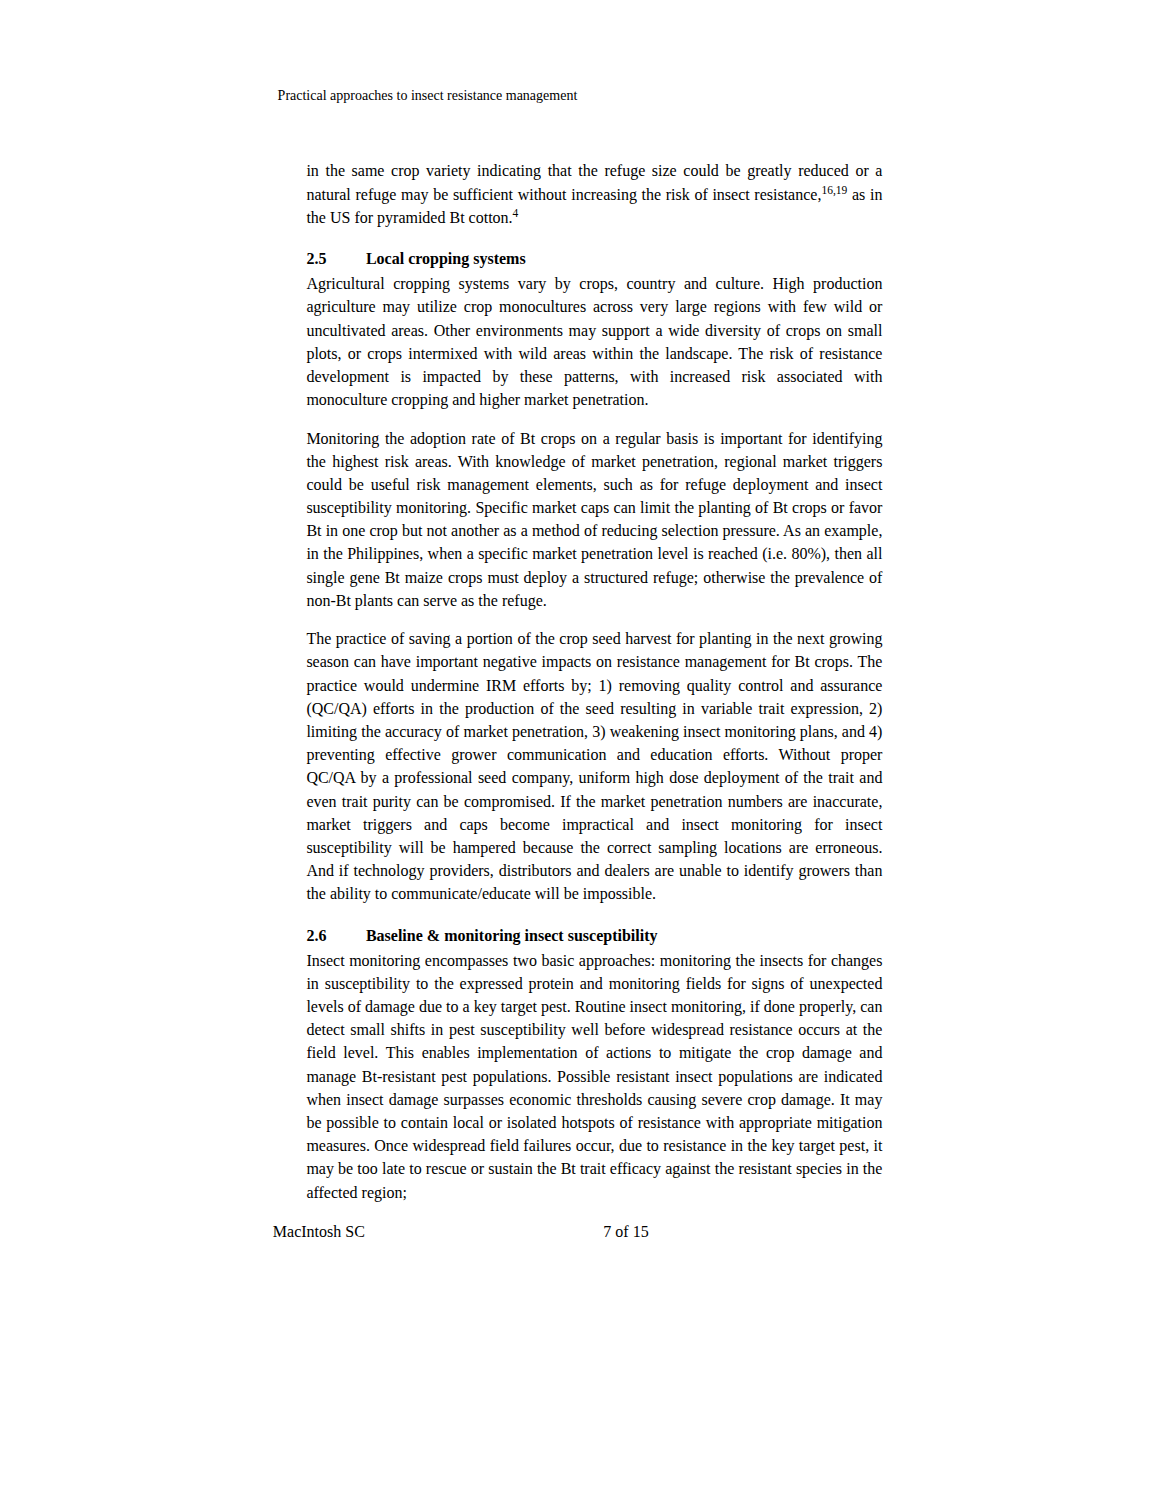Practical approaches to insect resistance management
in the same crop variety indicating that the refuge size could be greatly reduced or a natural refuge may be sufficient without increasing the risk of insect resistance,16,19 as in the US for pyramided Bt cotton.4
2.5 Local cropping systems
Agricultural cropping systems vary by crops, country and culture. High production agriculture may utilize crop monocultures across very large regions with few wild or uncultivated areas. Other environments may support a wide diversity of crops on small plots, or crops intermixed with wild areas within the landscape. The risk of resistance development is impacted by these patterns, with increased risk associated with monoculture cropping and higher market penetration.
Monitoring the adoption rate of Bt crops on a regular basis is important for identifying the highest risk areas. With knowledge of market penetration, regional market triggers could be useful risk management elements, such as for refuge deployment and insect susceptibility monitoring. Specific market caps can limit the planting of Bt crops or favor Bt in one crop but not another as a method of reducing selection pressure. As an example, in the Philippines, when a specific market penetration level is reached (i.e. 80%), then all single gene Bt maize crops must deploy a structured refuge; otherwise the prevalence of non-Bt plants can serve as the refuge.
The practice of saving a portion of the crop seed harvest for planting in the next growing season can have important negative impacts on resistance management for Bt crops. The practice would undermine IRM efforts by; 1) removing quality control and assurance (QC/QA) efforts in the production of the seed resulting in variable trait expression, 2) limiting the accuracy of market penetration, 3) weakening insect monitoring plans, and 4) preventing effective grower communication and education efforts. Without proper QC/QA by a professional seed company, uniform high dose deployment of the trait and even trait purity can be compromised. If the market penetration numbers are inaccurate, market triggers and caps become impractical and insect monitoring for insect susceptibility will be hampered because the correct sampling locations are erroneous. And if technology providers, distributors and dealers are unable to identify growers than the ability to communicate/educate will be impossible.
2.6 Baseline & monitoring insect susceptibility
Insect monitoring encompasses two basic approaches: monitoring the insects for changes in susceptibility to the expressed protein and monitoring fields for signs of unexpected levels of damage due to a key target pest. Routine insect monitoring, if done properly, can detect small shifts in pest susceptibility well before widespread resistance occurs at the field level. This enables implementation of actions to mitigate the crop damage and manage Bt-resistant pest populations. Possible resistant insect populations are indicated when insect damage surpasses economic thresholds causing severe crop damage. It may be possible to contain local or isolated hotspots of resistance with appropriate mitigation measures. Once widespread field failures occur, due to resistance in the key target pest, it may be too late to rescue or sustain the Bt trait efficacy against the resistant species in the affected region;
MacIntosh SC
7 of 15